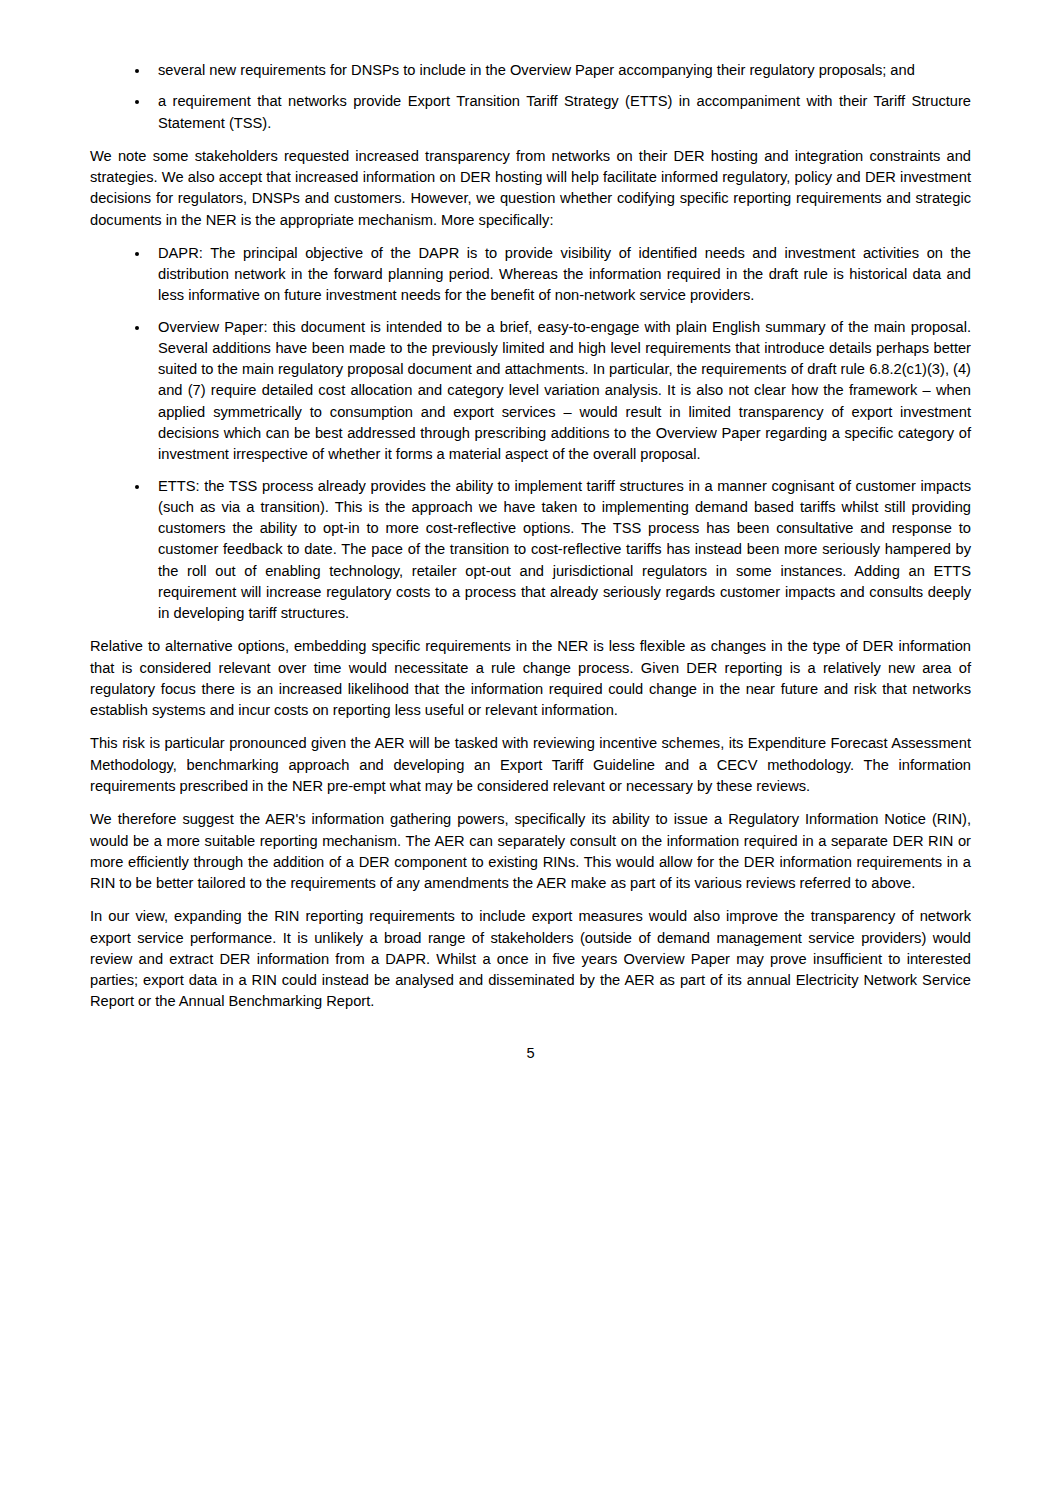several new requirements for DNSPs to include in the Overview Paper accompanying their regulatory proposals; and
a requirement that networks provide Export Transition Tariff Strategy (ETTS) in accompaniment with their Tariff Structure Statement (TSS).
We note some stakeholders requested increased transparency from networks on their DER hosting and integration constraints and strategies. We also accept that increased information on DER hosting will help facilitate informed regulatory, policy and DER investment decisions for regulators, DNSPs and customers. However, we question whether codifying specific reporting requirements and strategic documents in the NER is the appropriate mechanism. More specifically:
DAPR: The principal objective of the DAPR is to provide visibility of identified needs and investment activities on the distribution network in the forward planning period. Whereas the information required in the draft rule is historical data and less informative on future investment needs for the benefit of non-network service providers.
Overview Paper: this document is intended to be a brief, easy-to-engage with plain English summary of the main proposal. Several additions have been made to the previously limited and high level requirements that introduce details perhaps better suited to the main regulatory proposal document and attachments. In particular, the requirements of draft rule 6.8.2(c1)(3), (4) and (7) require detailed cost allocation and category level variation analysis. It is also not clear how the framework – when applied symmetrically to consumption and export services – would result in limited transparency of export investment decisions which can be best addressed through prescribing additions to the Overview Paper regarding a specific category of investment irrespective of whether it forms a material aspect of the overall proposal.
ETTS: the TSS process already provides the ability to implement tariff structures in a manner cognisant of customer impacts (such as via a transition). This is the approach we have taken to implementing demand based tariffs whilst still providing customers the ability to opt-in to more cost-reflective options. The TSS process has been consultative and response to customer feedback to date. The pace of the transition to cost-reflective tariffs has instead been more seriously hampered by the roll out of enabling technology, retailer opt-out and jurisdictional regulators in some instances. Adding an ETTS requirement will increase regulatory costs to a process that already seriously regards customer impacts and consults deeply in developing tariff structures.
Relative to alternative options, embedding specific requirements in the NER is less flexible as changes in the type of DER information that is considered relevant over time would necessitate a rule change process. Given DER reporting is a relatively new area of regulatory focus there is an increased likelihood that the information required could change in the near future and risk that networks establish systems and incur costs on reporting less useful or relevant information.
This risk is particular pronounced given the AER will be tasked with reviewing incentive schemes, its Expenditure Forecast Assessment Methodology, benchmarking approach and developing an Export Tariff Guideline and a CECV methodology. The information requirements prescribed in the NER pre-empt what may be considered relevant or necessary by these reviews.
We therefore suggest the AER's information gathering powers, specifically its ability to issue a Regulatory Information Notice (RIN), would be a more suitable reporting mechanism. The AER can separately consult on the information required in a separate DER RIN or more efficiently through the addition of a DER component to existing RINs. This would allow for the DER information requirements in a RIN to be better tailored to the requirements of any amendments the AER make as part of its various reviews referred to above.
In our view, expanding the RIN reporting requirements to include export measures would also improve the transparency of network export service performance. It is unlikely a broad range of stakeholders (outside of demand management service providers) would review and extract DER information from a DAPR. Whilst a once in five years Overview Paper may prove insufficient to interested parties; export data in a RIN could instead be analysed and disseminated by the AER as part of its annual Electricity Network Service Report or the Annual Benchmarking Report.
5